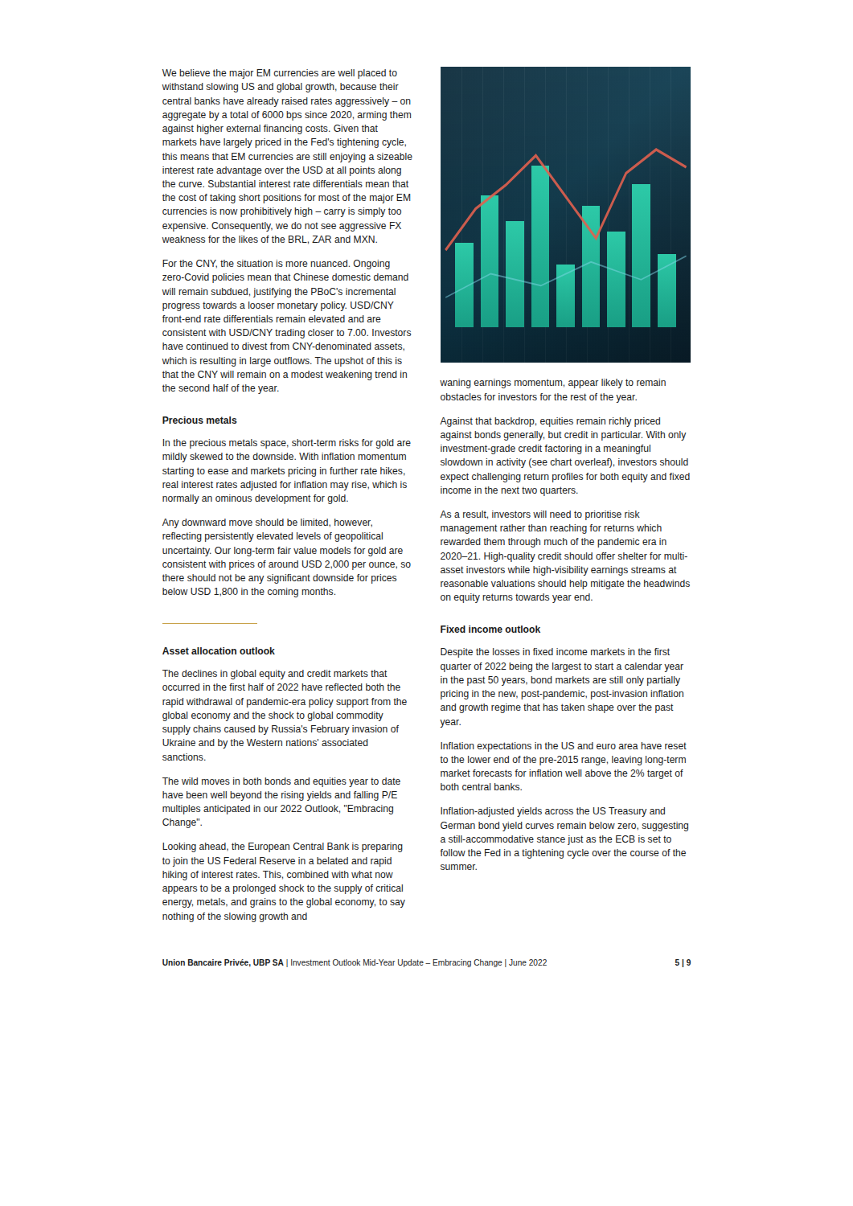We believe the major EM currencies are well placed to withstand slowing US and global growth, because their central banks have already raised rates aggressively – on aggregate by a total of 6000 bps since 2020, arming them against higher external financing costs. Given that markets have largely priced in the Fed's tightening cycle, this means that EM currencies are still enjoying a sizeable interest rate advantage over the USD at all points along the curve. Substantial interest rate differentials mean that the cost of taking short positions for most of the major EM currencies is now prohibitively high – carry is simply too expensive. Consequently, we do not see aggressive FX weakness for the likes of the BRL, ZAR and MXN.
For the CNY, the situation is more nuanced. Ongoing zero-Covid policies mean that Chinese domestic demand will remain subdued, justifying the PBoC's incremental progress towards a looser monetary policy. USD/CNY front-end rate differentials remain elevated and are consistent with USD/CNY trading closer to 7.00. Investors have continued to divest from CNY-denominated assets, which is resulting in large outflows. The upshot of this is that the CNY will remain on a modest weakening trend in the second half of the year.
Precious metals
In the precious metals space, short-term risks for gold are mildly skewed to the downside. With inflation momentum starting to ease and markets pricing in further rate hikes, real interest rates adjusted for inflation may rise, which is normally an ominous development for gold.
Any downward move should be limited, however, reflecting persistently elevated levels of geopolitical uncertainty. Our long-term fair value models for gold are consistent with prices of around USD 2,000 per ounce, so there should not be any significant downside for prices below USD 1,800 in the coming months.
Asset allocation outlook
The declines in global equity and credit markets that occurred in the first half of 2022 have reflected both the rapid withdrawal of pandemic-era policy support from the global economy and the shock to global commodity supply chains caused by Russia's February invasion of Ukraine and by the Western nations' associated sanctions.
The wild moves in both bonds and equities year to date have been well beyond the rising yields and falling P/E multiples anticipated in our 2022 Outlook, "Embracing Change".
Looking ahead, the European Central Bank is preparing to join the US Federal Reserve in a belated and rapid hiking of interest rates. This, combined with what now appears to be a prolonged shock to the supply of critical energy, metals, and grains to the global economy, to say nothing of the slowing growth and
waning earnings momentum, appear likely to remain obstacles for investors for the rest of the year.
Against that backdrop, equities remain richly priced against bonds generally, but credit in particular. With only investment-grade credit factoring in a meaningful slowdown in activity (see chart overleaf), investors should expect challenging return profiles for both equity and fixed income in the next two quarters.
As a result, investors will need to prioritise risk management rather than reaching for returns which rewarded them through much of the pandemic era in 2020–21. High-quality credit should offer shelter for multi-asset investors while high-visibility earnings streams at reasonable valuations should help mitigate the headwinds on equity returns towards year end.
Fixed income outlook
Despite the losses in fixed income markets in the first quarter of 2022 being the largest to start a calendar year in the past 50 years, bond markets are still only partially pricing in the new, post-pandemic, post-invasion inflation and growth regime that has taken shape over the past year.
Inflation expectations in the US and euro area have reset to the lower end of the pre-2015 range, leaving long-term market forecasts for inflation well above the 2% target of both central banks.
Inflation-adjusted yields across the US Treasury and German bond yield curves remain below zero, suggesting a still-accommodative stance just as the ECB is set to follow the Fed in a tightening cycle over the course of the summer.
Union Bancaire Privée, UBP SA | Investment Outlook Mid-Year Update – Embracing Change | June 2022
5 | 9